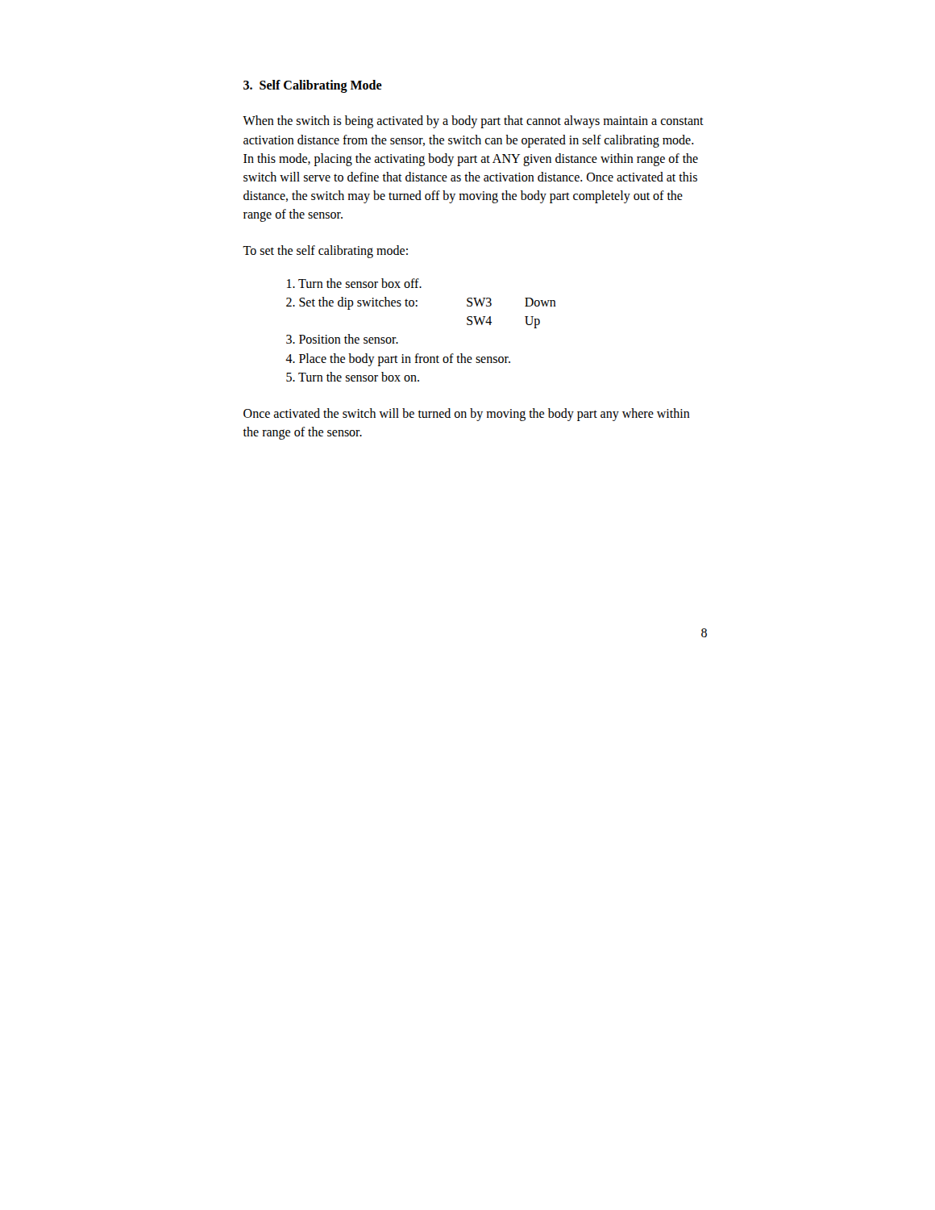3. Self Calibrating Mode
When the switch is being activated by a body part that cannot always maintain a constant activation distance from the sensor, the switch can be operated in self calibrating mode. In this mode, placing the activating body part at ANY given distance within range of the switch will serve to define that distance as the activation distance. Once activated at this distance, the switch may be turned off by moving the body part completely out of the range of the sensor.
To set the self calibrating mode:
1. Turn the sensor box off.
2. Set the dip switches to:
| SW3 | Down |
| SW4 | Up |
3. Position the sensor.
4. Place the body part in front of the sensor.
5. Turn the sensor box on.
Once activated the switch will be turned on by moving the body part any where within the range of the sensor.
8